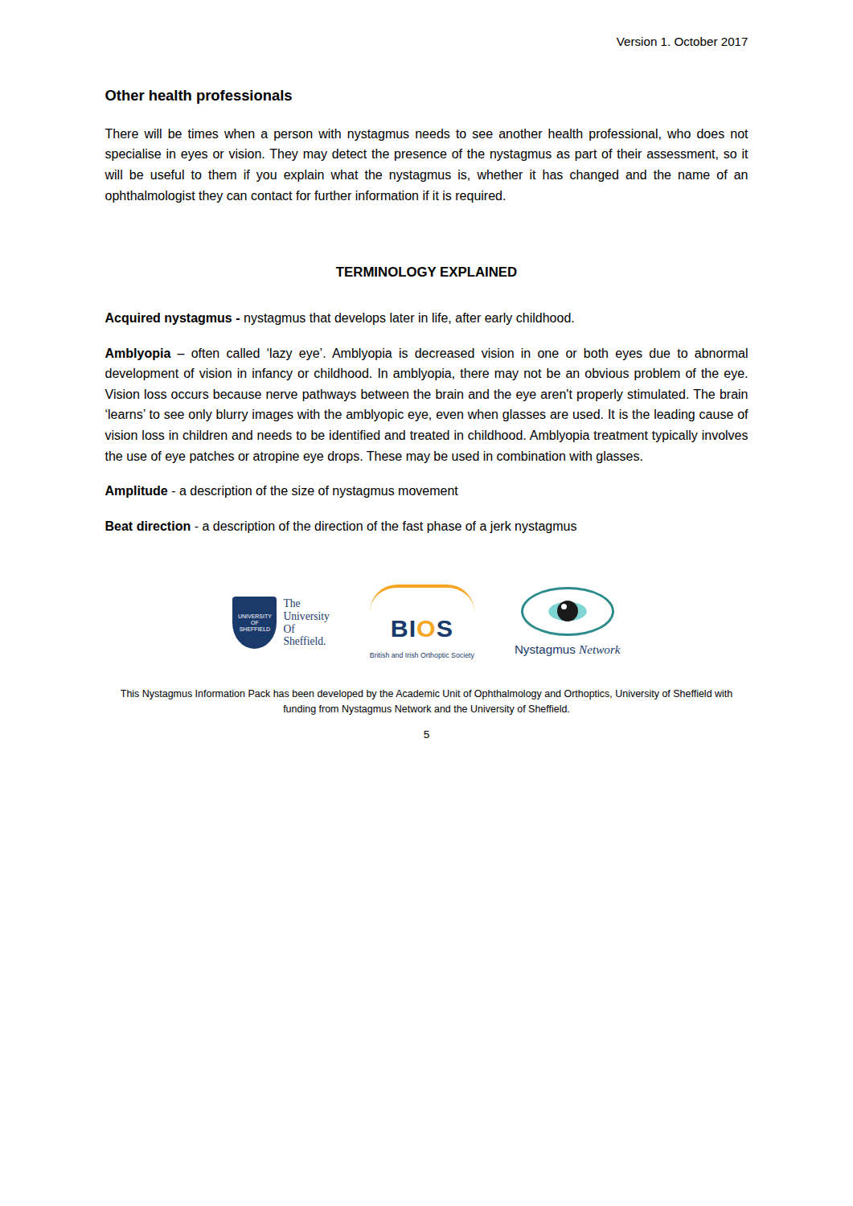Version 1. October 2017
Other health professionals
There will be times when a person with nystagmus needs to see another health professional, who does not specialise in eyes or vision. They may detect the presence of the nystagmus as part of their assessment, so it will be useful to them if you explain what the nystagmus is, whether it has changed and the name of an ophthalmologist they can contact for further information if it is required.
TERMINOLOGY EXPLAINED
Acquired nystagmus - nystagmus that develops later in life, after early childhood.
Amblyopia – often called ‘lazy eye’. Amblyopia is decreased vision in one or both eyes due to abnormal development of vision in infancy or childhood. In amblyopia, there may not be an obvious problem of the eye. Vision loss occurs because nerve pathways between the brain and the eye aren't properly stimulated. The brain ‘learns’ to see only blurry images with the amblyopic eye, even when glasses are used. It is the leading cause of vision loss in children and needs to be identified and treated in childhood. Amblyopia treatment typically involves the use of eye patches or atropine eye drops. These may be used in combination with glasses.
Amplitude - a description of the size of nystagmus movement
Beat direction - a description of the direction of the fast phase of a jerk nystagmus
UNIVERSITY
OF
SHEFFIELD
The
University
Of
Sheffield.
BIOS
British and Irish Orthoptic Society
Nystagmus Network
This Nystagmus Information Pack has been developed by the Academic Unit of Ophthalmology and Orthoptics, University of Sheffield with funding from Nystagmus Network and the University of Sheffield.
5